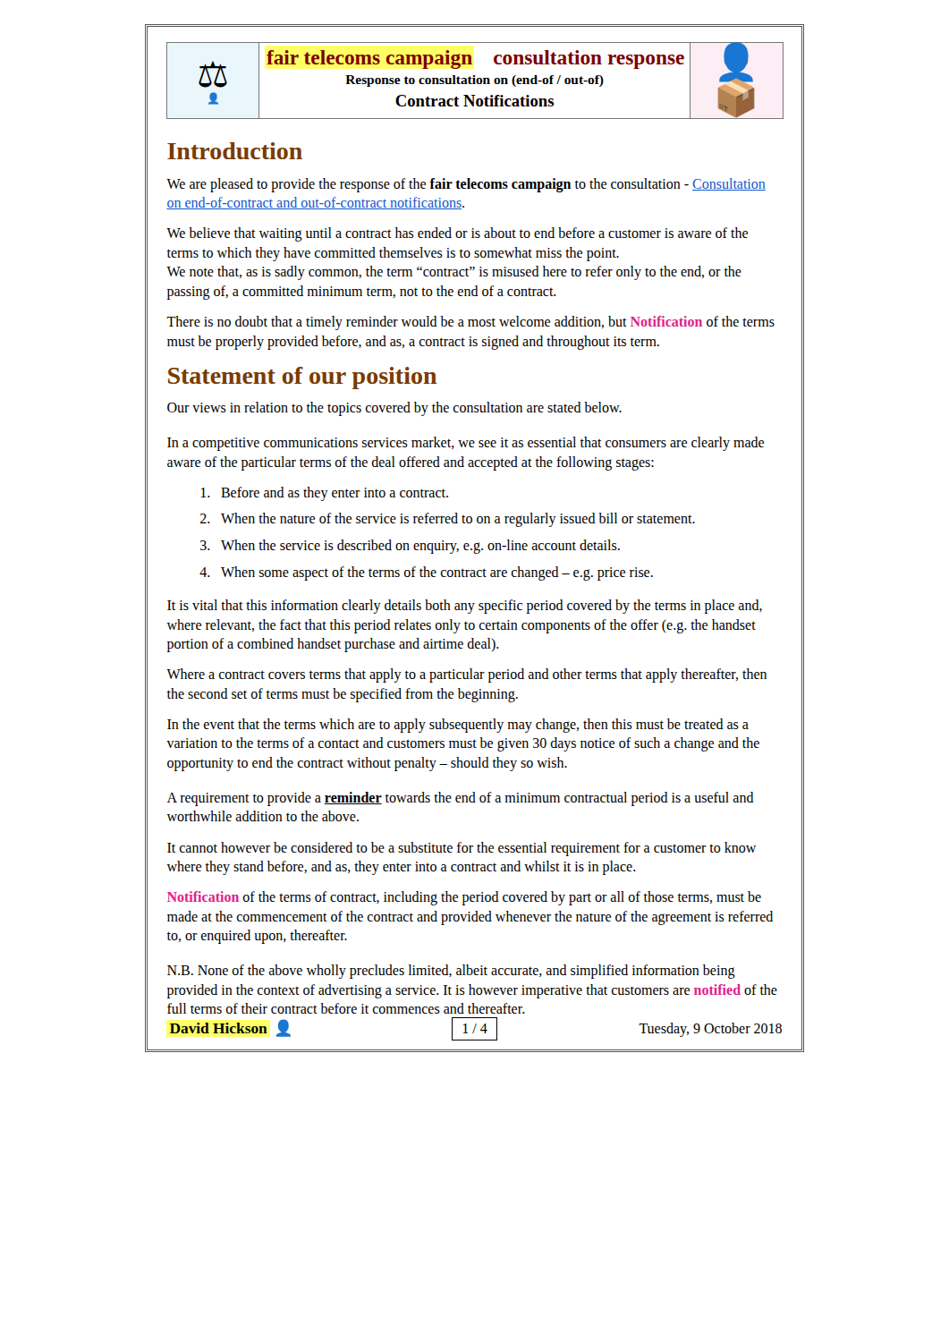⚖ 👤
fair telecoms campaign consultation response
Response to consultation on (end-of / out-of)
Contract Notifications
👤📦
Introduction
We are pleased to provide the response of the fair telecoms campaign to the consultation - Consultation on end-of-contract and out-of-contract notifications.
We believe that waiting until a contract has ended or is about to end before a customer is aware of the terms to which they have committed themselves is to somewhat miss the point.
We note that, as is sadly common, the term “contract” is misused here to refer only to the end, or the passing of, a committed minimum term, not to the end of a contract.
There is no doubt that a timely reminder would be a most welcome addition, but Notification of the terms must be properly provided before, and as, a contract is signed and throughout its term.
Statement of our position
Our views in relation to the topics covered by the consultation are stated below.
In a competitive communications services market, we see it as essential that consumers are clearly made aware of the particular terms of the deal offered and accepted at the following stages:
Before and as they enter into a contract.
When the nature of the service is referred to on a regularly issued bill or statement.
When the service is described on enquiry, e.g. on-line account details.
When some aspect of the terms of the contract are changed – e.g. price rise.
It is vital that this information clearly details both any specific period covered by the terms in place and, where relevant, the fact that this period relates only to certain components of the offer (e.g. the handset portion of a combined handset purchase and airtime deal).
Where a contract covers terms that apply to a particular period and other terms that apply thereafter, then the second set of terms must be specified from the beginning.
In the event that the terms which are to apply subsequently may change, then this must be treated as a variation to the terms of a contact and customers must be given 30 days notice of such a change and the opportunity to end the contract without penalty – should they so wish.
A requirement to provide a reminder towards the end of a minimum contractual period is a useful and worthwhile addition to the above.
It cannot however be considered to be a substitute for the essential requirement for a customer to know where they stand before, and as, they enter into a contract and whilst it is in place.
Notification of the terms of contract, including the period covered by part or all of those terms, must be made at the commencement of the contract and provided whenever the nature of the agreement is referred to, or enquired upon, thereafter.
N.B. None of the above wholly precludes limited, albeit accurate, and simplified information being provided in the context of advertising a service. It is however imperative that customers are notified of the full terms of their contract before it commences and thereafter.
David Hickson👤
1 / 4
Tuesday, 9 October 2018